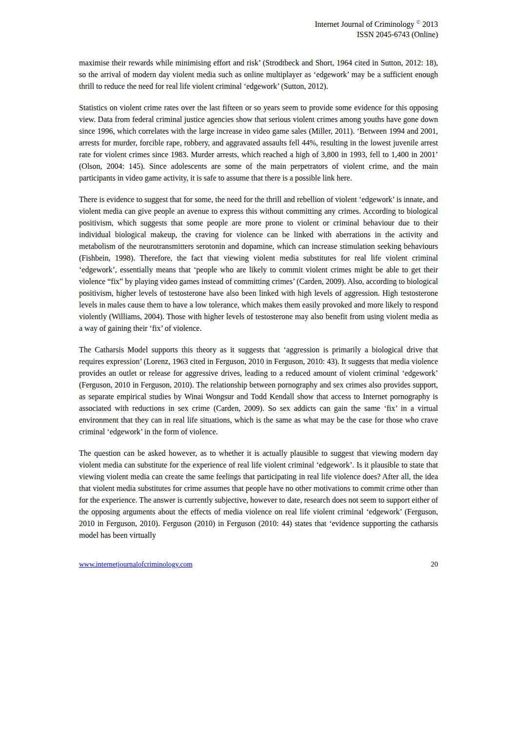Internet Journal of Criminology © 2013 ISSN 2045-6743 (Online)
maximise their rewards while minimising effort and risk’ (Strodtbeck and Short, 1964 cited in Sutton, 2012: 18), so the arrival of modern day violent media such as online multiplayer as ‘edgework’ may be a sufficient enough thrill to reduce the need for real life violent criminal ‘edgework’ (Sutton, 2012).
Statistics on violent crime rates over the last fifteen or so years seem to provide some evidence for this opposing view. Data from federal criminal justice agencies show that serious violent crimes among youths have gone down since 1996, which correlates with the large increase in video game sales (Miller, 2011). ‘Between 1994 and 2001, arrests for murder, forcible rape, robbery, and aggravated assaults fell 44%, resulting in the lowest juvenile arrest rate for violent crimes since 1983. Murder arrests, which reached a high of 3,800 in 1993, fell to 1,400 in 2001’ (Olson, 2004: 145). Since adolescents are some of the main perpetrators of violent crime, and the main participants in video game activity, it is safe to assume that there is a possible link here.
There is evidence to suggest that for some, the need for the thrill and rebellion of violent ‘edgework’ is innate, and violent media can give people an avenue to express this without committing any crimes. According to biological positivism, which suggests that some people are more prone to violent or criminal behaviour due to their individual biological makeup, the craving for violence can be linked with aberrations in the activity and metabolism of the neurotransmitters serotonin and dopamine, which can increase stimulation seeking behaviours (Fishbein, 1998). Therefore, the fact that viewing violent media substitutes for real life violent criminal ‘edgework’, essentially means that ‘people who are likely to commit violent crimes might be able to get their violence “fix” by playing video games instead of committing crimes’ (Carden, 2009). Also, according to biological positivism, higher levels of testosterone have also been linked with high levels of aggression. High testosterone levels in males cause them to have a low tolerance, which makes them easily provoked and more likely to respond violently (Williams, 2004). Those with higher levels of testosterone may also benefit from using violent media as a way of gaining their ‘fix’ of violence.
The Catharsis Model supports this theory as it suggests that ‘aggression is primarily a biological drive that requires expression’ (Lorenz, 1963 cited in Ferguson, 2010 in Ferguson, 2010: 43). It suggests that media violence provides an outlet or release for aggressive drives, leading to a reduced amount of violent criminal ‘edgework’ (Ferguson, 2010 in Ferguson, 2010). The relationship between pornography and sex crimes also provides support, as separate empirical studies by Winai Wongsur and Todd Kendall show that access to Internet pornography is associated with reductions in sex crime (Carden, 2009). So sex addicts can gain the same ‘fix’ in a virtual environment that they can in real life situations, which is the same as what may be the case for those who crave criminal ‘edgework’ in the form of violence.
The question can be asked however, as to whether it is actually plausible to suggest that viewing modern day violent media can substitute for the experience of real life violent criminal ‘edgework’. Is it plausible to state that viewing violent media can create the same feelings that participating in real life violence does? After all, the idea that violent media substitutes for crime assumes that people have no other motivations to commit crime other than for the experience. The answer is currently subjective, however to date, research does not seem to support either of the opposing arguments about the effects of media violence on real life violent criminal ‘edgework’ (Ferguson, 2010 in Ferguson, 2010). Ferguson (2010) in Ferguson (2010: 44) states that ‘evidence supporting the catharsis model has been virtually
www.internetjournalofcriminology.com 20